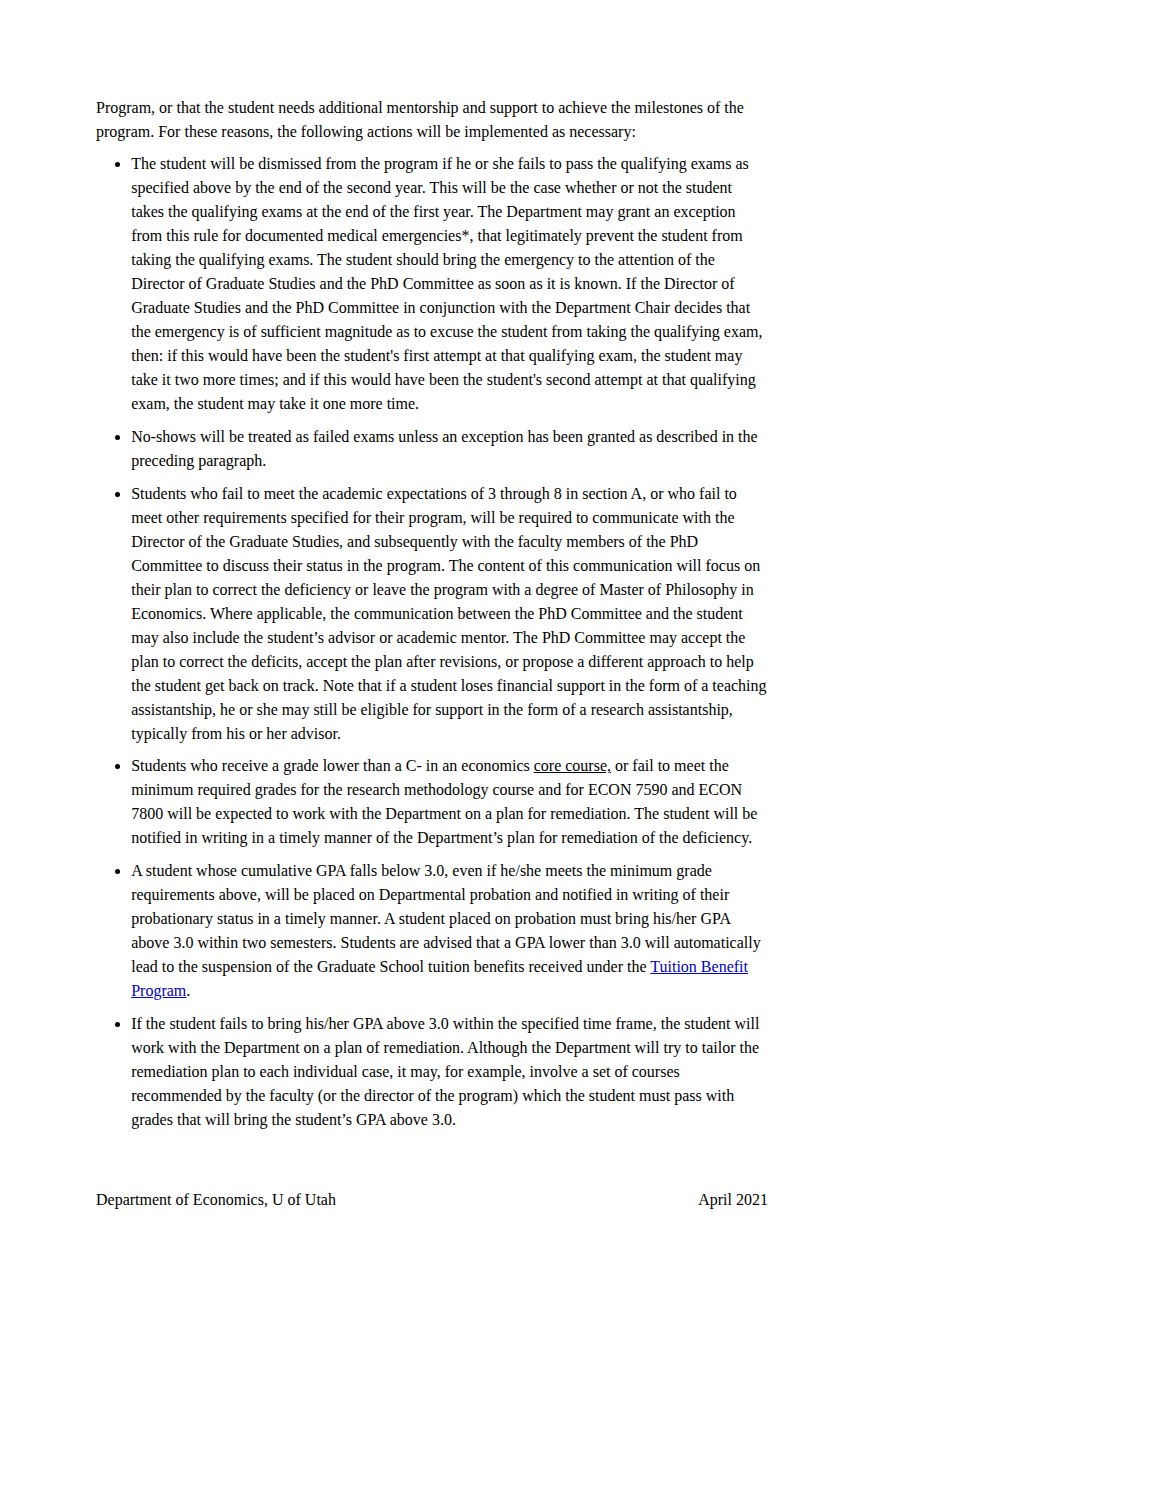Program, or that the student needs additional mentorship and support to achieve the milestones of the program. For these reasons, the following actions will be implemented as necessary:
The student will be dismissed from the program if he or she fails to pass the qualifying exams as specified above by the end of the second year. This will be the case whether or not the student takes the qualifying exams at the end of the first year. The Department may grant an exception from this rule for documented medical emergencies*, that legitimately prevent the student from taking the qualifying exams. The student should bring the emergency to the attention of the Director of Graduate Studies and the PhD Committee as soon as it is known. If the Director of Graduate Studies and the PhD Committee in conjunction with the Department Chair decides that the emergency is of sufficient magnitude as to excuse the student from taking the qualifying exam, then: if this would have been the student's first attempt at that qualifying exam, the student may take it two more times; and if this would have been the student's second attempt at that qualifying exam, the student may take it one more time.
No-shows will be treated as failed exams unless an exception has been granted as described in the preceding paragraph.
Students who fail to meet the academic expectations of 3 through 8 in section A, or who fail to meet other requirements specified for their program, will be required to communicate with the Director of the Graduate Studies, and subsequently with the faculty members of the PhD Committee to discuss their status in the program. The content of this communication will focus on their plan to correct the deficiency or leave the program with a degree of Master of Philosophy in Economics. Where applicable, the communication between the PhD Committee and the student may also include the student’s advisor or academic mentor. The PhD Committee may accept the plan to correct the deficits, accept the plan after revisions, or propose a different approach to help the student get back on track. Note that if a student loses financial support in the form of a teaching assistantship, he or she may still be eligible for support in the form of a research assistantship, typically from his or her advisor.
Students who receive a grade lower than a C- in an economics core course, or fail to meet the minimum required grades for the research methodology course and for ECON 7590 and ECON 7800 will be expected to work with the Department on a plan for remediation. The student will be notified in writing in a timely manner of the Department’s plan for remediation of the deficiency.
A student whose cumulative GPA falls below 3.0, even if he/she meets the minimum grade requirements above, will be placed on Departmental probation and notified in writing of their probationary status in a timely manner. A student placed on probation must bring his/her GPA above 3.0 within two semesters. Students are advised that a GPA lower than 3.0 will automatically lead to the suspension of the Graduate School tuition benefits received under the Tuition Benefit Program.
If the student fails to bring his/her GPA above 3.0 within the specified time frame, the student will work with the Department on a plan of remediation. Although the Department will try to tailor the remediation plan to each individual case, it may, for example, involve a set of courses recommended by the faculty (or the director of the program) which the student must pass with grades that will bring the student’s GPA above 3.0.
Department of Economics, U of Utah April 2021